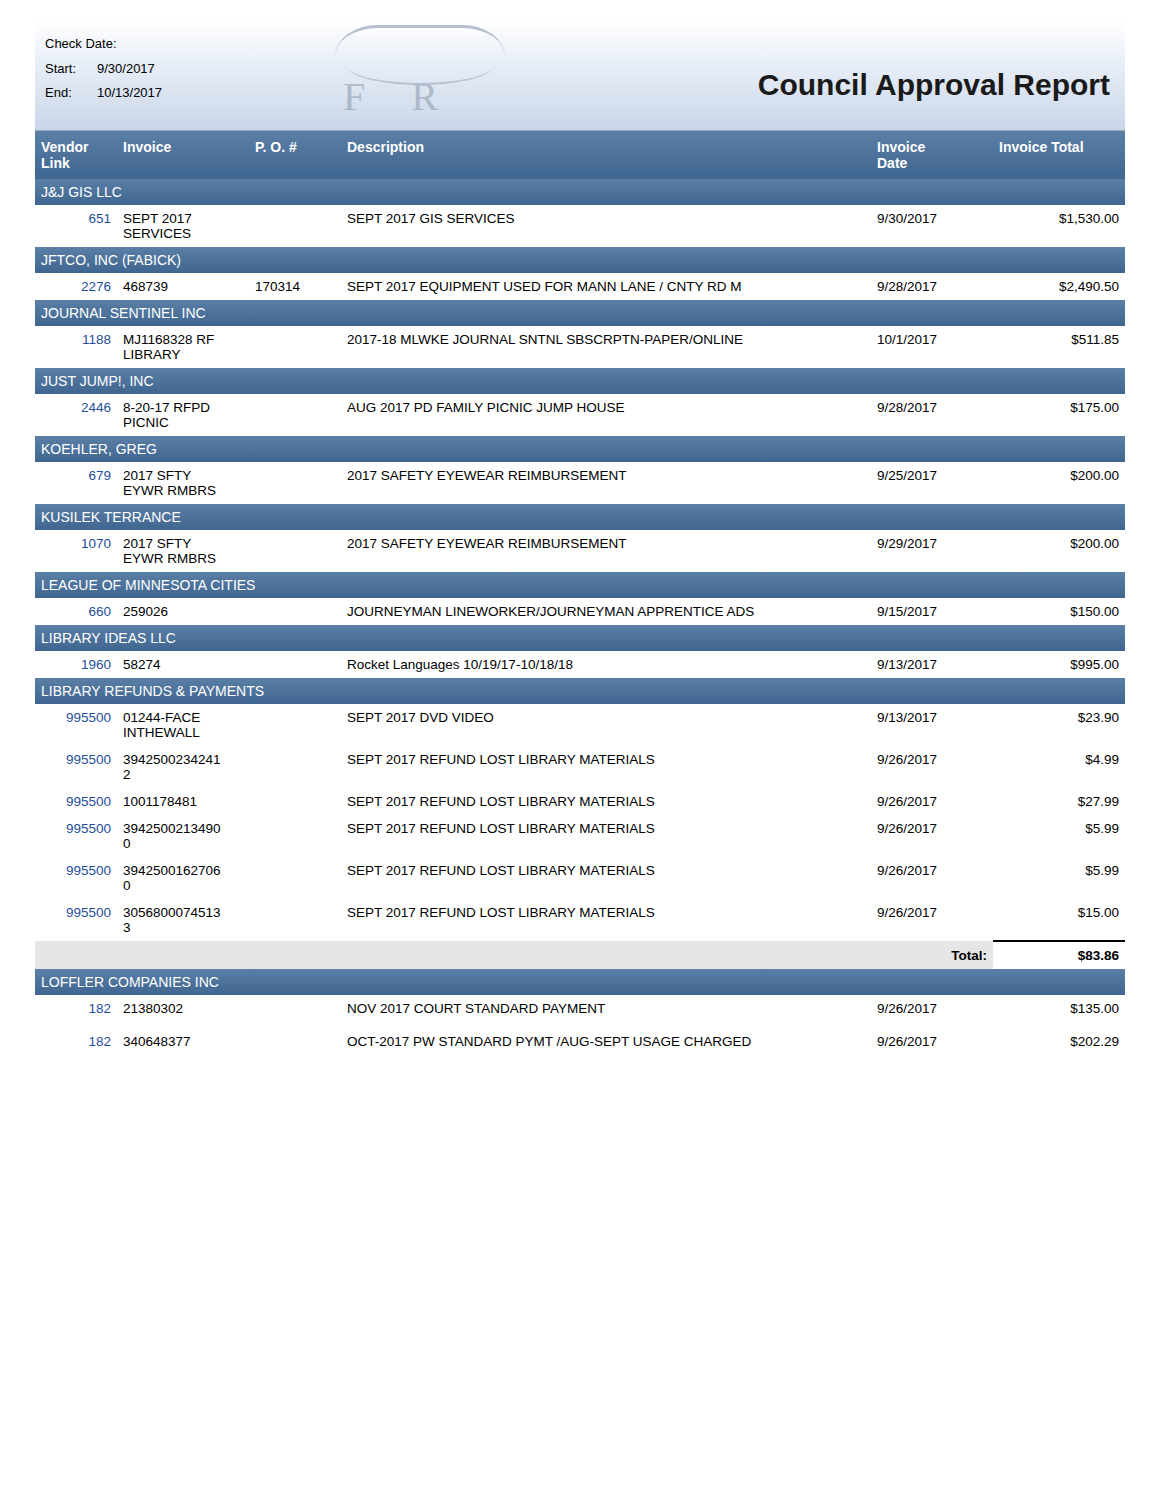Check Date:
Start: 9/30/2017
End: 10/13/2017
F R F
Council Approval Report
| Vendor Link | Invoice | P. O. # | Description | Invoice Date | Invoice Total |
| --- | --- | --- | --- | --- | --- |
| J&J GIS LLC |
| 651 | SEPT 2017 SERVICES | | SEPT 2017 GIS SERVICES | 9/30/2017 | $1,530.00 |
| JFTCO, INC (FABICK) |
| 2276 | 468739 | 170314 | SEPT 2017 EQUIPMENT USED FOR MANN LANE / CNTY RD M | 9/28/2017 | $2,490.50 |
| JOURNAL SENTINEL INC |
| 1188 | MJ1168328 RF LIBRARY | | 2017-18 MLWKE JOURNAL SNTNL SBSCRPTN-PAPER/ONLINE | 10/1/2017 | $511.85 |
| JUST JUMP!, INC |
| 2446 | 8-20-17 RFPD PICNIC | | AUG 2017 PD FAMILY PICNIC JUMP HOUSE | 9/28/2017 | $175.00 |
| KOEHLER, GREG |
| 679 | 2017 SFTY EYWR RMBRS | | 2017 SAFETY EYEWEAR REIMBURSEMENT | 9/25/2017 | $200.00 |
| KUSILEK TERRANCE |
| 1070 | 2017 SFTY EYWR RMBRS | | 2017 SAFETY EYEWEAR REIMBURSEMENT | 9/29/2017 | $200.00 |
| LEAGUE OF MINNESOTA CITIES |
| 660 | 259026 | | JOURNEYMAN LINEWORKER/JOURNEYMAN APPRENTICE ADS | 9/15/2017 | $150.00 |
| LIBRARY IDEAS LLC |
| 1960 | 58274 | | Rocket Languages 10/19/17-10/18/18 | 9/13/2017 | $995.00 |
| LIBRARY REFUNDS & PAYMENTS |
| 995500 | 01244-FACE INTHEWALL | | SEPT 2017 DVD VIDEO | 9/13/2017 | $23.90 |
| 995500 | 3942500234241 2 | | SEPT 2017 REFUND LOST LIBRARY MATERIALS | 9/26/2017 | $4.99 |
| 995500 | 1001178481 | | SEPT 2017 REFUND LOST LIBRARY MATERIALS | 9/26/2017 | $27.99 |
| 995500 | 3942500213490 0 | | SEPT 2017 REFUND LOST LIBRARY MATERIALS | 9/26/2017 | $5.99 |
| 995500 | 3942500162706 0 | | SEPT 2017 REFUND LOST LIBRARY MATERIALS | 9/26/2017 | $5.99 |
| 995500 | 3056800074513 3 | | SEPT 2017 REFUND LOST LIBRARY MATERIALS | 9/26/2017 | $15.00 |
| | Total: | $83.86 |
| LOFFLER COMPANIES INC |
| 182 | 21380302 | | NOV 2017 COURT STANDARD PAYMENT | 9/26/2017 | $135.00 |
| 182 | 340648377 | | OCT-2017 PW STANDARD PYMT /AUG-SEPT USAGE CHARGED | 9/26/2017 | $202.29 |